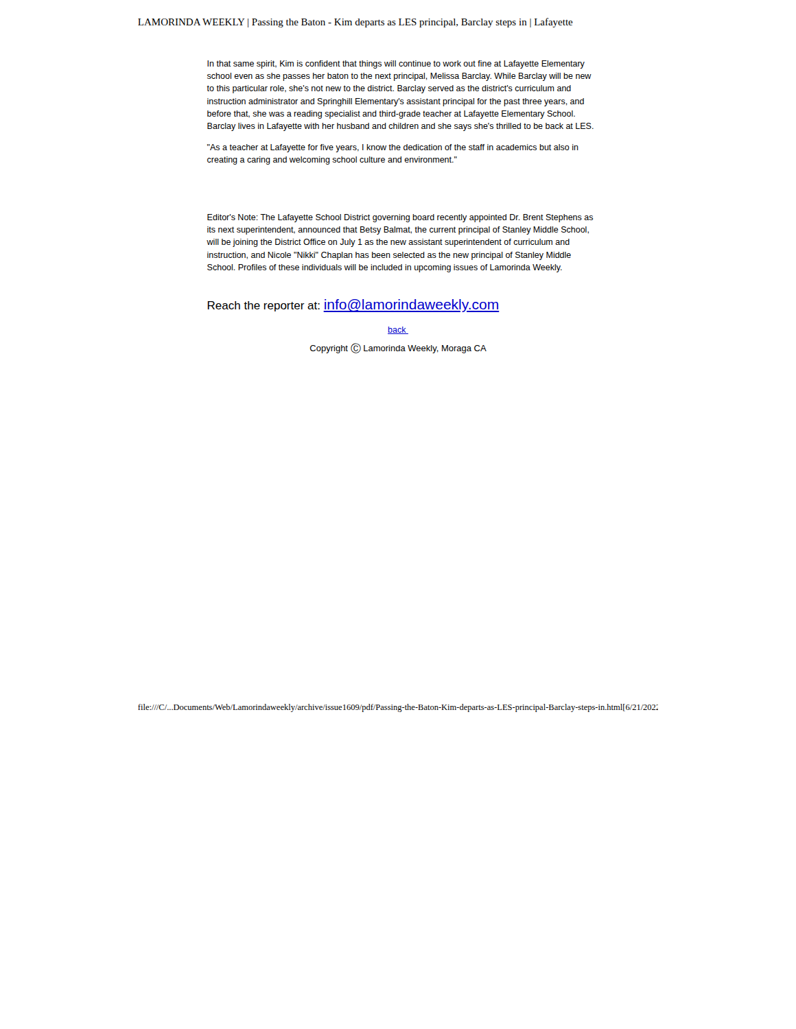LAMORINDA WEEKLY | Passing the Baton - Kim departs as LES principal, Barclay steps in | Lafayette
In that same spirit, Kim is confident that things will continue to work out fine at Lafayette Elementary school even as she passes her baton to the next principal, Melissa Barclay. While Barclay will be new to this particular role, she's not new to the district. Barclay served as the district's curriculum and instruction administrator and Springhill Elementary's assistant principal for the past three years, and before that, she was a reading specialist and third-grade teacher at Lafayette Elementary School. Barclay lives in Lafayette with her husband and children and she says she's thrilled to be back at LES.
"As a teacher at Lafayette for five years, I know the dedication of the staff in academics but also in creating a caring and welcoming school culture and environment."
Editor's Note: The Lafayette School District governing board recently appointed Dr. Brent Stephens as its next superintendent, announced that Betsy Balmat, the current principal of Stanley Middle School, will be joining the District Office on July 1 as the new assistant superintendent of curriculum and instruction, and Nicole "Nikki" Chaplan has been selected as the new principal of Stanley Middle School. Profiles of these individuals will be included in upcoming issues of Lamorinda Weekly.
Reach the reporter at: info@lamorindaweekly.com
back
Copyright Ⓒ Lamorinda Weekly, Moraga CA
file:///C/...Documents/Web/Lamorindaweekly/archive/issue1609/pdf/Passing-the-Baton-Kim-departs-as-LES-principal-Barclay-steps-in.html[6/21/2022 12:58:50 PM]